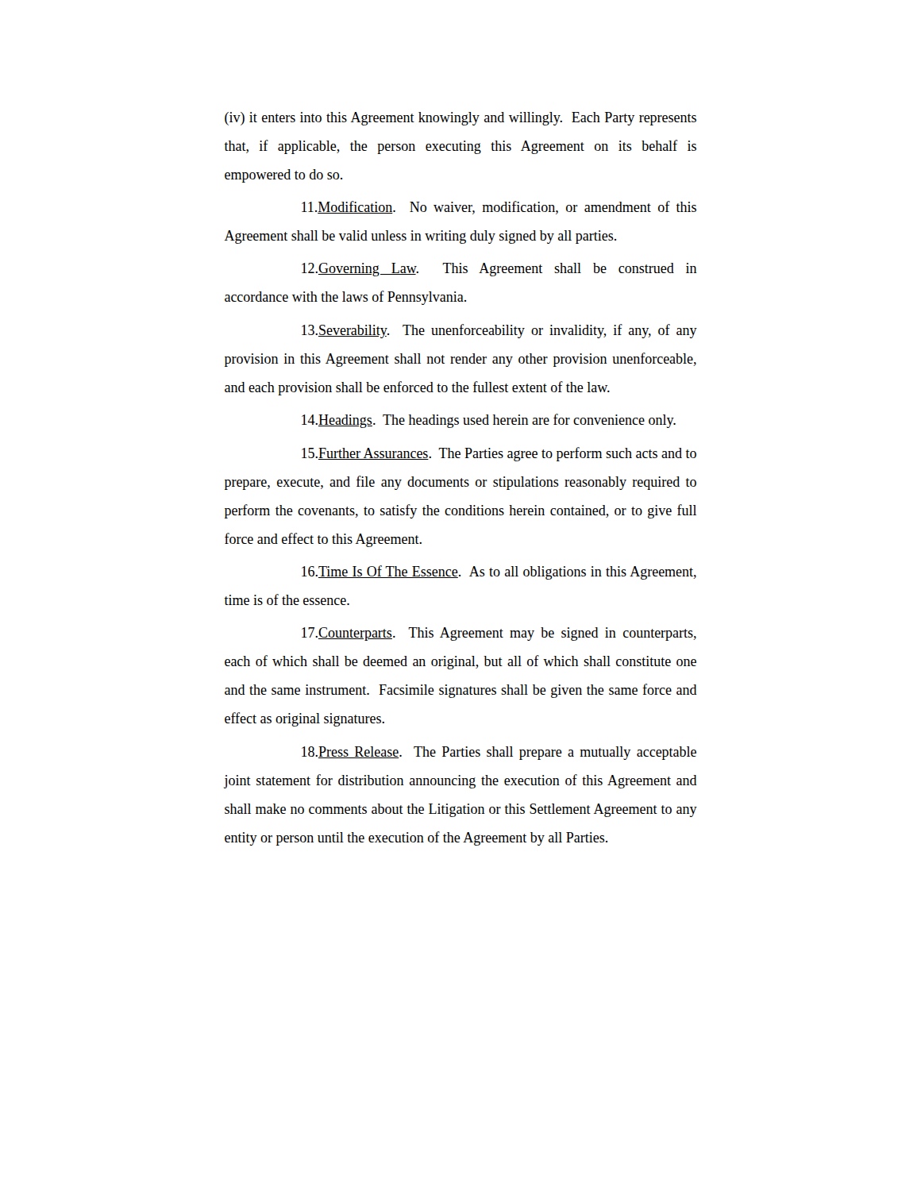(iv) it enters into this Agreement knowingly and willingly. Each Party represents that, if applicable, the person executing this Agreement on its behalf is empowered to do so.
11. Modification. No waiver, modification, or amendment of this Agreement shall be valid unless in writing duly signed by all parties.
12. Governing Law. This Agreement shall be construed in accordance with the laws of Pennsylvania.
13. Severability. The unenforceability or invalidity, if any, of any provision in this Agreement shall not render any other provision unenforceable, and each provision shall be enforced to the fullest extent of the law.
14. Headings. The headings used herein are for convenience only.
15. Further Assurances. The Parties agree to perform such acts and to prepare, execute, and file any documents or stipulations reasonably required to perform the covenants, to satisfy the conditions herein contained, or to give full force and effect to this Agreement.
16. Time Is Of The Essence. As to all obligations in this Agreement, time is of the essence.
17. Counterparts. This Agreement may be signed in counterparts, each of which shall be deemed an original, but all of which shall constitute one and the same instrument. Facsimile signatures shall be given the same force and effect as original signatures.
18. Press Release. The Parties shall prepare a mutually acceptable joint statement for distribution announcing the execution of this Agreement and shall make no comments about the Litigation or this Settlement Agreement to any entity or person until the execution of the Agreement by all Parties.